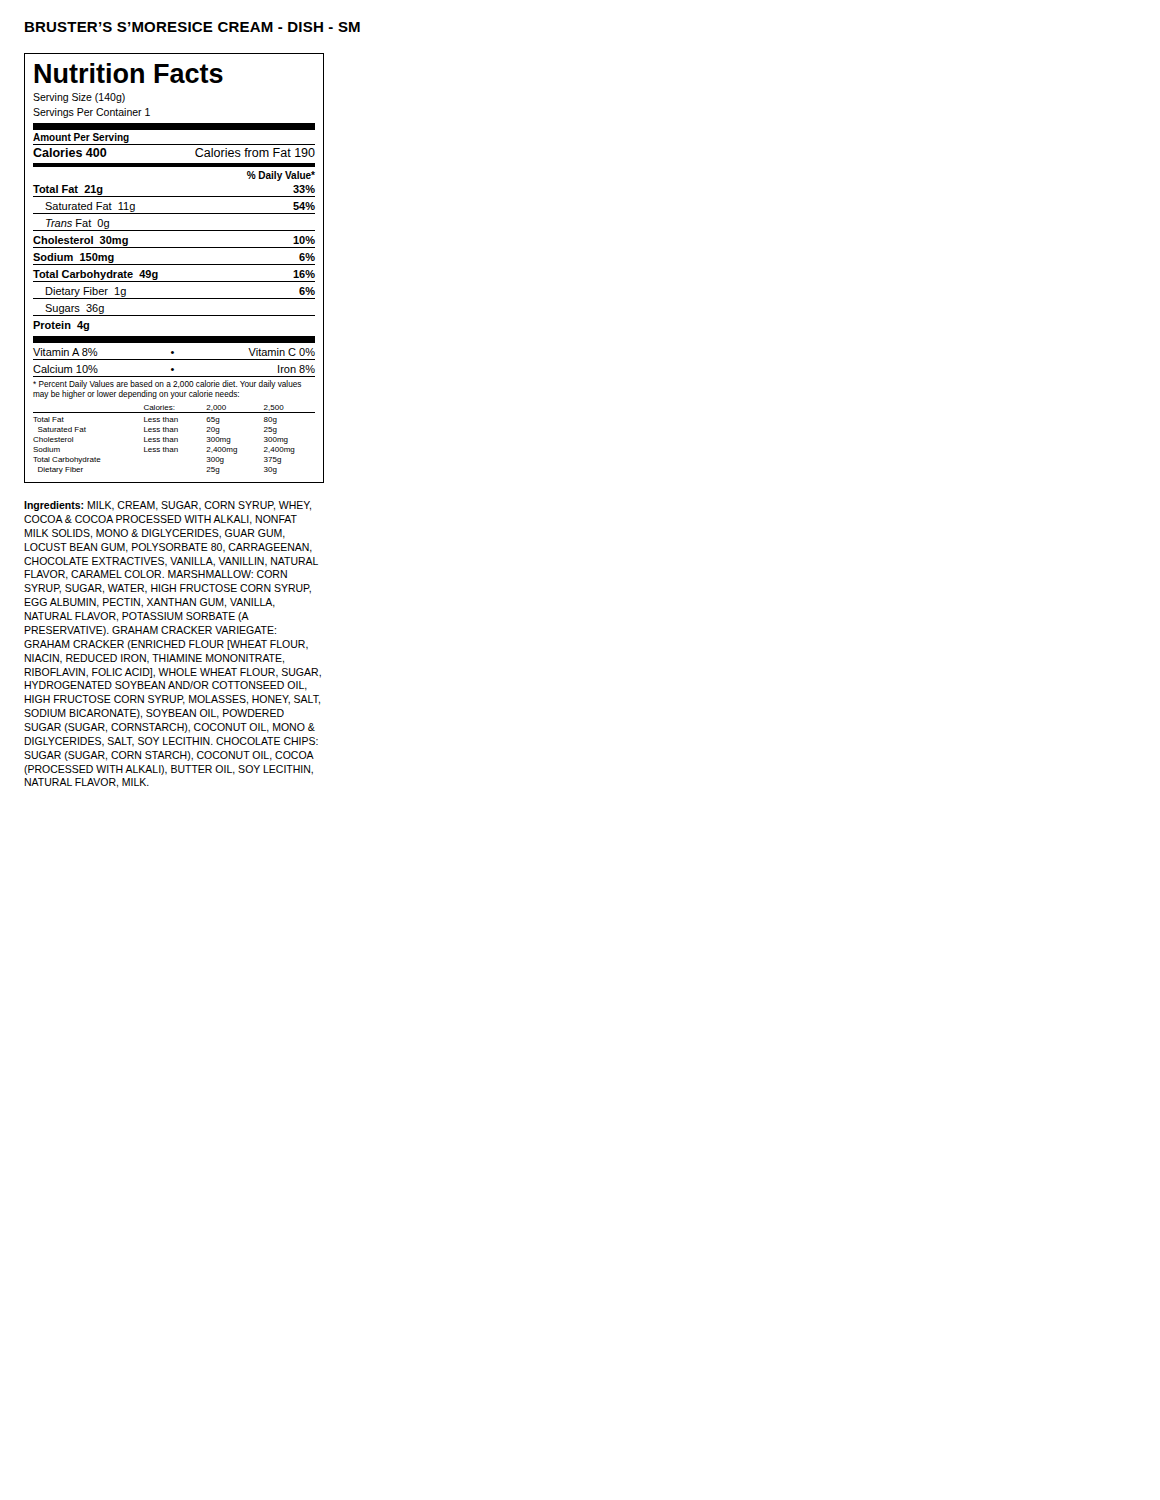BRUSTER’S S’MORESICE CREAM - DISH - SM
Nutrition Facts
Serving Size (140g)
Servings Per Container 1
Amount Per Serving
| Calories 400 | Calories from Fat 190 |
| | % Daily Value* |
| Total Fat 21g | 33% |
| Saturated Fat 11g | 54% |
| Trans Fat 0g | |
| Cholesterol 30mg | 10% |
| Sodium 150mg | 6% |
| Total Carbohydrate 49g | 16% |
| Dietary Fiber 1g | 6% |
| Sugars 36g | |
| Protein 4g | |
| Vitamin A 8% | • | Vitamin C 0% |
| Calcium 10% | • | Iron 8% |
* Percent Daily Values are based on a 2,000 calorie diet. Your daily values may be higher or lower depending on your calorie needs:
| | | Calories: | 2,000 | 2,500 |
| Total Fat | | Less than | 65g | 80g |
| Saturated Fat | | Less than | 20g | 25g |
| Cholesterol | | Less than | 300mg | 300mg |
| Sodium | | Less than | 2,400mg | 2,400mg |
| Total Carbohydrate | | | 300g | 375g |
| Dietary Fiber | | | 25g | 30g |
Ingredients: MILK, CREAM, SUGAR, CORN SYRUP, WHEY, COCOA & COCOA PROCESSED WITH ALKALI, NONFAT MILK SOLIDS, MONO & DIGLYCERIDES, GUAR GUM, LOCUST BEAN GUM, POLYSORBATE 80, CARRAGEENAN, CHOCOLATE EXTRACTIVES, VANILLA, VANILLIN, NATURAL FLAVOR, CARAMEL COLOR. MARSHMALLOW: CORN SYRUP, SUGAR, WATER, HIGH FRUCTOSE CORN SYRUP, EGG ALBUMIN, PECTIN, XANTHAN GUM, VANILLA, NATURAL FLAVOR, POTASSIUM SORBATE (A PRESERVATIVE). GRAHAM CRACKER VARIEGATE: GRAHAM CRACKER (ENRICHED FLOUR [WHEAT FLOUR, NIACIN, REDUCED IRON, THIAMINE MONONITRATE, RIBOFLAVIN, FOLIC ACID], WHOLE WHEAT FLOUR, SUGAR, HYDROGENATED SOYBEAN AND/OR COTTONSEED OIL, HIGH FRUCTOSE CORN SYRUP, MOLASSES, HONEY, SALT, SODIUM BICARONATE), SOYBEAN OIL, POWDERED SUGAR (SUGAR, CORNSTARCH), COCONUT OIL, MONO & DIGLYCERIDES, SALT, SOY LECITHIN. CHOCOLATE CHIPS: SUGAR (SUGAR, CORN STARCH), COCONUT OIL, COCOA (PROCESSED WITH ALKALI), BUTTER OIL, SOY LECITHIN, NATURAL FLAVOR, MILK.